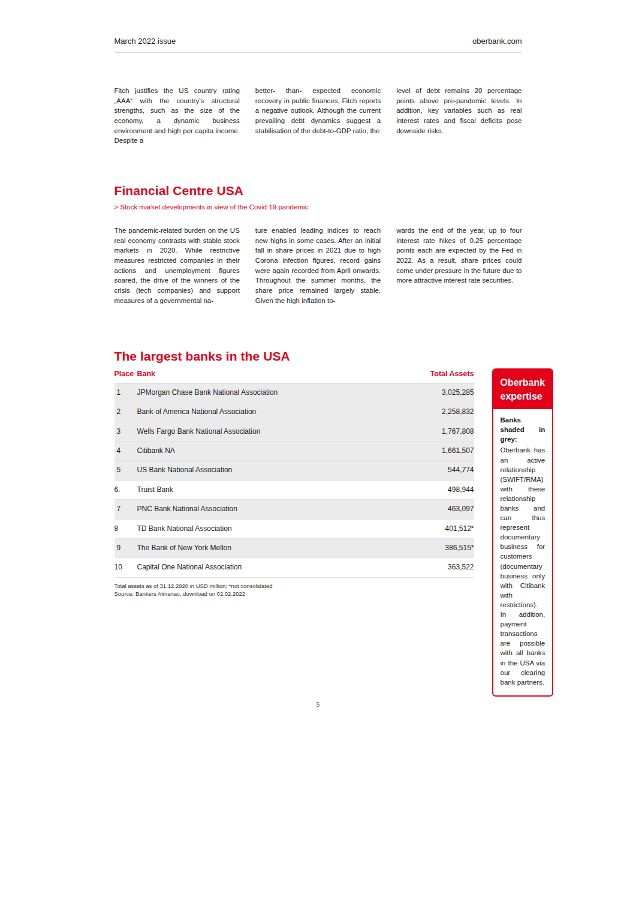March 2022 issue
oberbank.com
Fitch justifies the US country rating „AAA“ with the country’s structural strengths, such as the size of the economy, a dynamic business environment and high per capita income. Despite a
better- than- expected economic recovery in public finances, Fitch reports a negative outlook. Although the current prevailing debt dynamics suggest a stabilisation of the debt-to-GDP ratio, the
level of debt remains 20 percentage points above pre-pandemic levels. In addition, key variables such as real interest rates and fiscal deficits pose downside risks.
Financial Centre USA
> Stock market developments in view of the Covid 19 pandemic
The pandemic-related burden on the US real economy contrasts with stable stock markets in 2020. While restrictive measures restricted companies in their actions and unemployment figures soared, the drive of the winners of the crisis (tech companies) and support measures of a governmental na-
ture enabled leading indices to reach new highs in some cases. After an initial fall in share prices in 2021 due to high Corona infection figures, record gains were again recorded from April onwards. Throughout the summer months, the share price remained largely stable. Given the high inflation to-
wards the end of the year, up to four interest rate hikes of 0.25 percentage points each are expected by the Fed in 2022. As a result, share prices could come under pressure in the future due to more attractive interest rate securities.
The largest banks in the USA
| Place | Bank | Total Assets |
| --- | --- | --- |
| 1 | JPMorgan Chase Bank National Association | 3,025,285 |
| 2 | Bank of America National Association | 2,258,832 |
| 3 | Wells Fargo Bank National Association | 1,767,808 |
| 4 | Citibank NA | 1,661,507 |
| 5 | US Bank National Association | 544,774 |
| 6. | Truist Bank | 498,944 |
| 7 | PNC Bank National Association | 463,097 |
| 8 | TD Bank National Association | 401,512* |
| 9 | The Bank of New York Mellon | 386,515* |
| 10 | Capital One National Association | 363,522 |
Total assets as of 31.12.2020 in USD million; *not consolidated
Source: Bankers Almanac, download on 02.02.2022
Oberbank expertise
Banks shaded in grey: Oberbank has an active relationship (SWIFT/RMA) with these relationship banks and can thus represent documentary business for customers (documentary business only with Citibank with restrictions). In addition, payment transactions are possible with all banks in the USA via our clearing bank partners.
5